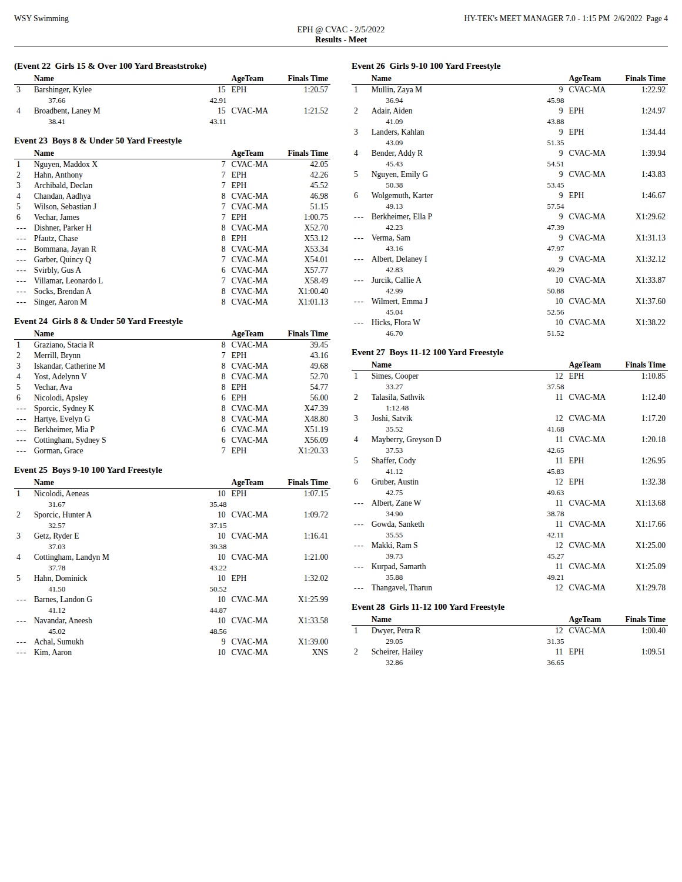WSY Swimming
HY-TEK's MEET MANAGER 7.0 - 1:15 PM 2/6/2022 Page 4
EPH @ CVAC - 2/5/2022
Results - Meet
(Event 22 Girls 15 & Over 100 Yard Breaststroke)
| | Name | | AgeTeam | Finals Time |
| --- | --- | --- | --- | --- |
| 3 | Barshinger, Kylee | 15 | EPH | 1:20.57 |
| | 37.66 | 42.91 | |
| 4 | Broadbent, Laney M | 15 | CVAC-MA | 1:21.52 |
| | 38.41 | 43.11 | |
Event 23 Boys 8 & Under 50 Yard Freestyle
| | Name | | AgeTeam | Finals Time |
| --- | --- | --- | --- | --- |
| 1 | Nguyen, Maddox X | 7 | CVAC-MA | 42.05 |
| 2 | Hahn, Anthony | 7 | EPH | 42.26 |
| 3 | Archibald, Declan | 7 | EPH | 45.52 |
| 4 | Chandan, Aadhya | 8 | CVAC-MA | 46.98 |
| 5 | Wilson, Sebastian J | 7 | CVAC-MA | 51.15 |
| 6 | Vechar, James | 7 | EPH | 1:00.75 |
| --- | Dishner, Parker H | 8 | CVAC-MA | X52.70 |
| --- | Pfautz, Chase | 8 | EPH | X53.12 |
| --- | Bommana, Jayan R | 8 | CVAC-MA | X53.34 |
| --- | Garber, Quincy Q | 7 | CVAC-MA | X54.01 |
| --- | Svirbly, Gus A | 6 | CVAC-MA | X57.77 |
| --- | Villamar, Leonardo L | 7 | CVAC-MA | X58.49 |
| --- | Socks, Brendan A | 8 | CVAC-MA | X1:00.40 |
| --- | Singer, Aaron M | 8 | CVAC-MA | X1:01.13 |
Event 24 Girls 8 & Under 50 Yard Freestyle
| | Name | | AgeTeam | Finals Time |
| --- | --- | --- | --- | --- |
| 1 | Graziano, Stacia R | 8 | CVAC-MA | 39.45 |
| 2 | Merrill, Brynn | 7 | EPH | 43.16 |
| 3 | Iskandar, Catherine M | 8 | CVAC-MA | 49.68 |
| 4 | Yost, Adelynn V | 8 | CVAC-MA | 52.70 |
| 5 | Vechar, Ava | 8 | EPH | 54.77 |
| 6 | Nicolodi, Apsley | 6 | EPH | 56.00 |
| --- | Sporcic, Sydney K | 8 | CVAC-MA | X47.39 |
| --- | Hartye, Evelyn G | 8 | CVAC-MA | X48.80 |
| --- | Berkheimer, Mia P | 6 | CVAC-MA | X51.19 |
| --- | Cottingham, Sydney S | 6 | CVAC-MA | X56.09 |
| --- | Gorman, Grace | 7 | EPH | X1:20.33 |
Event 25 Boys 9-10 100 Yard Freestyle
| | Name | | AgeTeam | Finals Time |
| --- | --- | --- | --- | --- |
| 1 | Nicolodi, Aeneas | 10 | EPH | 1:07.15 |
| | 31.67 | 35.48 | |
| 2 | Sporcic, Hunter A | 10 | CVAC-MA | 1:09.72 |
| | 32.57 | 37.15 | |
| 3 | Getz, Ryder E | 10 | CVAC-MA | 1:16.41 |
| | 37.03 | 39.38 | |
| 4 | Cottingham, Landyn M | 10 | CVAC-MA | 1:21.00 |
| | 37.78 | 43.22 | |
| 5 | Hahn, Dominick | 10 | EPH | 1:32.02 |
| | 41.50 | 50.52 | |
| --- | Barnes, Landon G | 10 | CVAC-MA | X1:25.99 |
| | 41.12 | 44.87 | |
| --- | Navandar, Aneesh | 10 | CVAC-MA | X1:33.58 |
| | 45.02 | 48.56 | |
| --- | Achal, Sumukh | 9 | CVAC-MA | X1:39.00 |
| --- | Kim, Aaron | 10 | CVAC-MA | XNS |
Event 26 Girls 9-10 100 Yard Freestyle
| | Name | | AgeTeam | Finals Time |
| --- | --- | --- | --- | --- |
| 1 | Mullin, Zaya M | 9 | CVAC-MA | 1:22.92 |
| | 36.94 | 45.98 | |
| 2 | Adair, Aiden | 9 | EPH | 1:24.97 |
| | 41.09 | 43.88 | |
| 3 | Landers, Kahlan | 9 | EPH | 1:34.44 |
| | 43.09 | 51.35 | |
| 4 | Bender, Addy R | 9 | CVAC-MA | 1:39.94 |
| | 45.43 | 54.51 | |
| 5 | Nguyen, Emily G | 9 | CVAC-MA | 1:43.83 |
| | 50.38 | 53.45 | |
| 6 | Wolgemuth, Karter | 9 | EPH | 1:46.67 |
| | 49.13 | 57.54 | |
| --- | Berkheimer, Ella P | 9 | CVAC-MA | X1:29.62 |
| | 42.23 | 47.39 | |
| --- | Verma, Sam | 9 | CVAC-MA | X1:31.13 |
| | 43.16 | 47.97 | |
| --- | Albert, Delaney I | 9 | CVAC-MA | X1:32.12 |
| | 42.83 | 49.29 | |
| --- | Jurcik, Callie A | 10 | CVAC-MA | X1:33.87 |
| | 42.99 | 50.88 | |
| --- | Wilmert, Emma J | 10 | CVAC-MA | X1:37.60 |
| | 45.04 | 52.56 | |
| --- | Hicks, Flora W | 10 | CVAC-MA | X1:38.22 |
| | 46.70 | 51.52 | |
Event 27 Boys 11-12 100 Yard Freestyle
| | Name | | AgeTeam | Finals Time |
| --- | --- | --- | --- | --- |
| 1 | Simes, Cooper | 12 | EPH | 1:10.85 |
| | 33.27 | 37.58 | |
| 2 | Talasila, Sathvik | 11 | CVAC-MA | 1:12.40 |
| | 1:12.48 | | |
| 3 | Joshi, Satvik | 12 | CVAC-MA | 1:17.20 |
| | 35.52 | 41.68 | |
| 4 | Mayberry, Greyson D | 11 | CVAC-MA | 1:20.18 |
| | 37.53 | 42.65 | |
| 5 | Shaffer, Cody | 11 | EPH | 1:26.95 |
| | 41.12 | 45.83 | |
| 6 | Gruber, Austin | 12 | EPH | 1:32.38 |
| | 42.75 | 49.63 | |
| --- | Albert, Zane W | 11 | CVAC-MA | X1:13.68 |
| | 34.90 | 38.78 | |
| --- | Gowda, Sanketh | 11 | CVAC-MA | X1:17.66 |
| | 35.55 | 42.11 | |
| --- | Makki, Ram S | 12 | CVAC-MA | X1:25.00 |
| | 39.73 | 45.27 | |
| --- | Kurpad, Samarth | 11 | CVAC-MA | X1:25.09 |
| | 35.88 | 49.21 | |
| --- | Thangavel, Tharun | 12 | CVAC-MA | X1:29.78 |
Event 28 Girls 11-12 100 Yard Freestyle
| | Name | | AgeTeam | Finals Time |
| --- | --- | --- | --- | --- |
| 1 | Dwyer, Petra R | 12 | CVAC-MA | 1:00.40 |
| | 29.05 | 31.35 | |
| 2 | Scheirer, Hailey | 11 | EPH | 1:09.51 |
| | 32.86 | 36.65 | |